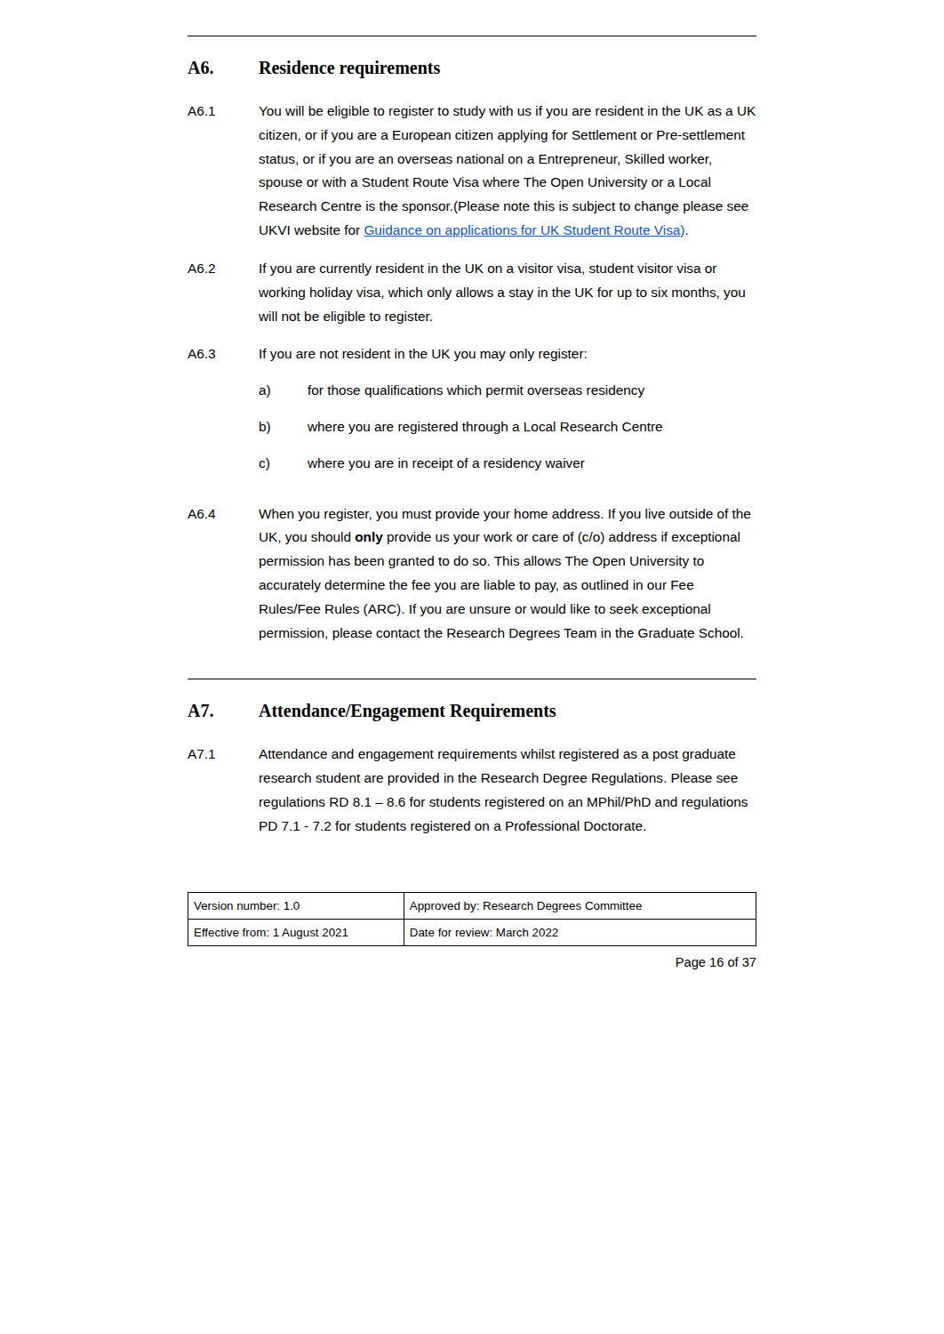A6. Residence requirements
A6.1
You will be eligible to register to study with us if you are resident in the UK as a UK citizen, or if you are a European citizen applying for Settlement or Pre-settlement status, or if you are an overseas national on a Entrepreneur, Skilled worker, spouse or with a Student Route Visa where The Open University or a Local Research Centre is the sponsor.(Please note this is subject to change please see UKVI website for Guidance on applications for UK Student Route Visa).
A6.2
If you are currently resident in the UK on a visitor visa, student visitor visa or working holiday visa, which only allows a stay in the UK for up to six months, you will not be eligible to register.
A6.3
If you are not resident in the UK you may only register:
a) for those qualifications which permit overseas residency
b) where you are registered through a Local Research Centre
c) where you are in receipt of a residency waiver
A6.4
When you register, you must provide your home address. If you live outside of the UK, you should only provide us your work or care of (c/o) address if exceptional permission has been granted to do so. This allows The Open University to accurately determine the fee you are liable to pay, as outlined in our Fee Rules/Fee Rules (ARC). If you are unsure or would like to seek exceptional permission, please contact the Research Degrees Team in the Graduate School.
A7. Attendance/Engagement Requirements
A7.1
Attendance and engagement requirements whilst registered as a post graduate research student are provided in the Research Degree Regulations. Please see regulations RD 8.1 – 8.6 for students registered on an MPhil/PhD and regulations PD 7.1 - 7.2 for students registered on a Professional Doctorate.
| Version number: 1.0 | Approved by: Research Degrees Committee |
| Effective from: 1 August 2021 | Date for review: March 2022 |
Page 16 of 37